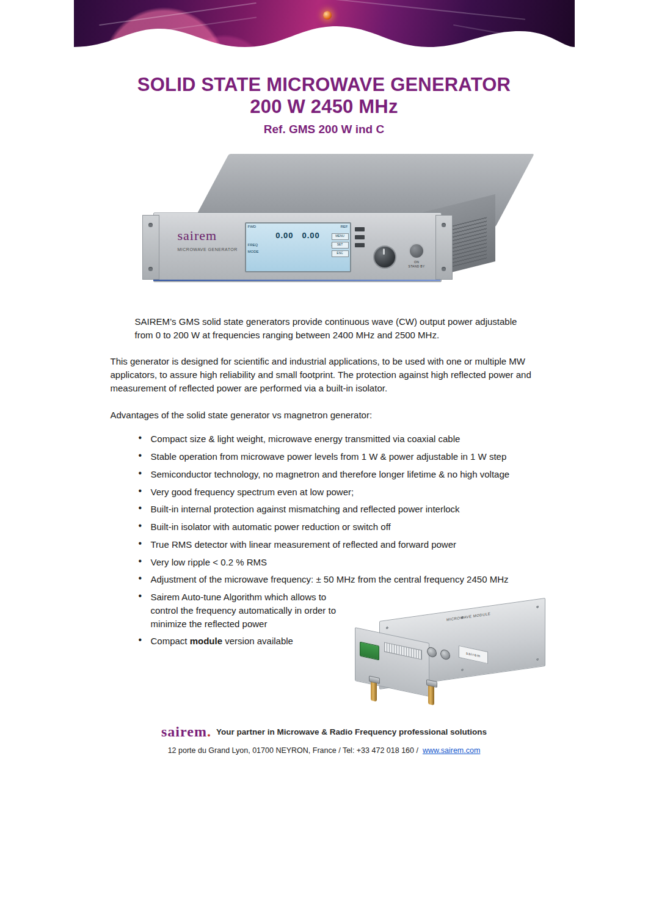SOLID STATE MICROWAVE GENERATOR 200 W 2450 MHz
Ref. GMS 200 W ind C
sairemMicrowave Generator
FWD REF
0.00 0.00
FREQ 2450 MHz
MODE CW
MENU SET ESC
ON
STAND BY
SAIREM’s GMS solid state generators provide continuous wave (CW) output power adjustable from 0 to 200 W at frequencies ranging between 2400 MHz and 2500 MHz.
This generator is designed for scientific and industrial applications, to be used with one or multiple MW applicators, to assure high reliability and small footprint. The protection against high reflected power and measurement of reflected power are performed via a built-in isolator.
Advantages of the solid state generator vs magnetron generator:
Compact size & light weight, microwave energy transmitted via coaxial cable
Stable operation from microwave power levels from 1 W & power adjustable in 1 W step
Semiconductor technology, no magnetron and therefore longer lifetime & no high voltage
Very good frequency spectrum even at low power;
Built-in internal protection against mismatching and reflected power interlock
Built-in isolator with automatic power reduction or switch off
True RMS detector with linear measurement of reflected and forward power
Very low ripple < 0.2 % RMS
Adjustment of the microwave frequency: ± 50 MHz from the central frequency 2450 MHz
Sairem Auto-tune Algorithm which allows to control the frequency automatically in order to minimize the reflected power
Compact module version available
MICROWAVE MODULE
sairem
sairem. Your partner in Microwave & Radio Frequency professional solutions
12 porte du Grand Lyon, 01700 NEYRON, France / Tel: +33 472 018 160 / www.sairem.com